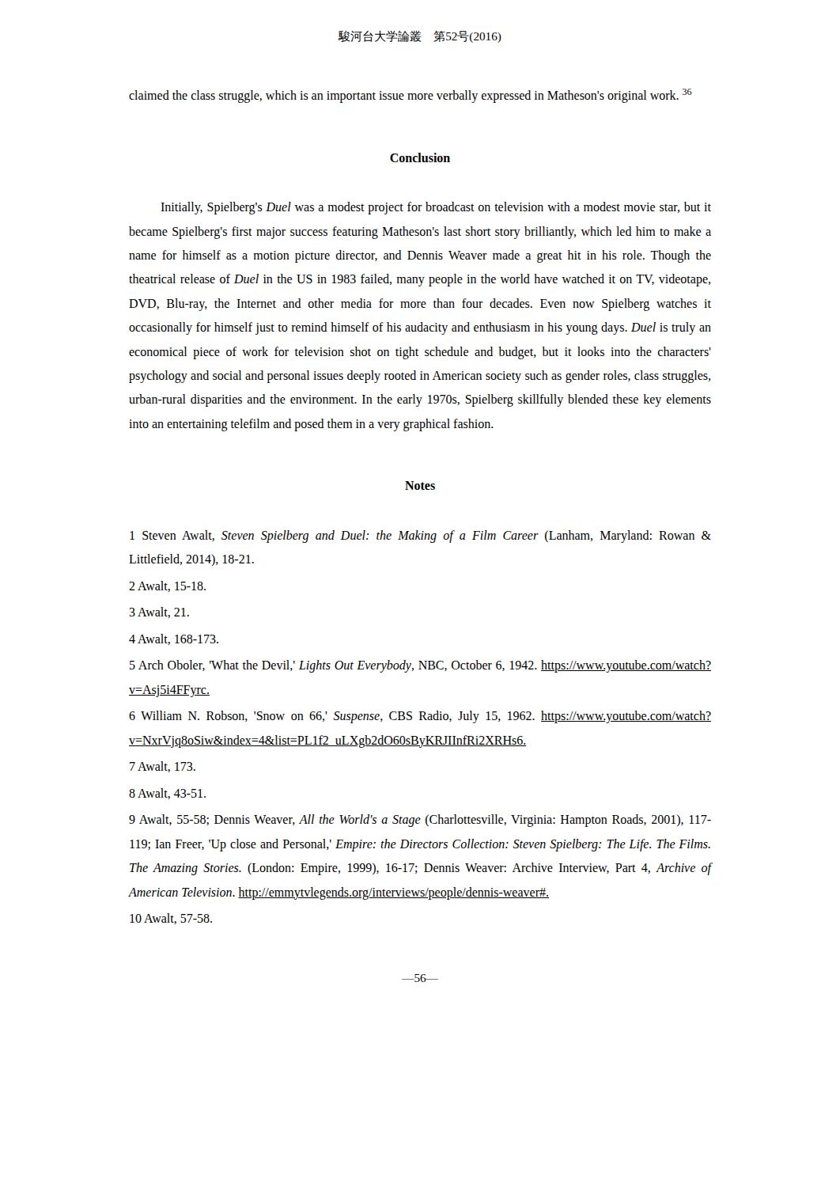駿河台大学論叢　第52号(2016)
claimed the class struggle, which is an important issue more verbally expressed in Matheson's original work. 36
Conclusion
Initially, Spielberg's Duel was a modest project for broadcast on television with a modest movie star, but it became Spielberg's first major success featuring Matheson's last short story brilliantly, which led him to make a name for himself as a motion picture director, and Dennis Weaver made a great hit in his role. Though the theatrical release of Duel in the US in 1983 failed, many people in the world have watched it on TV, videotape, DVD, Blu-ray, the Internet and other media for more than four decades. Even now Spielberg watches it occasionally for himself just to remind himself of his audacity and enthusiasm in his young days. Duel is truly an economical piece of work for television shot on tight schedule and budget, but it looks into the characters' psychology and social and personal issues deeply rooted in American society such as gender roles, class struggles, urban-rural disparities and the environment. In the early 1970s, Spielberg skillfully blended these key elements into an entertaining telefilm and posed them in a very graphical fashion.
Notes
1 Steven Awalt, Steven Spielberg and Duel: the Making of a Film Career (Lanham, Maryland: Rowan & Littlefield, 2014), 18-21.
2 Awalt, 15-18.
3 Awalt, 21.
4 Awalt, 168-173.
5 Arch Oboler, 'What the Devil,' Lights Out Everybody, NBC, October 6, 1942. https://www.youtube.com/watch?v=Asj5i4FFyrc.
6 William N. Robson, 'Snow on 66,' Suspense, CBS Radio, July 15, 1962. https://www.youtube.com/watch?v=NxrVjq8oSiw&index=4&list=PL1f2_uLXgb2dO60sByKRJIInfRi2XRHs6.
7 Awalt, 173.
8 Awalt, 43-51.
9 Awalt, 55-58; Dennis Weaver, All the World's a Stage (Charlottesville, Virginia: Hampton Roads, 2001), 117-119; Ian Freer, 'Up close and Personal,' Empire: the Directors Collection: Steven Spielberg: The Life. The Films. The Amazing Stories. (London: Empire, 1999), 16-17; Dennis Weaver: Archive Interview, Part 4, Archive of American Television. http://emmytvlegends.org/interviews/people/dennis-weaver#.
10 Awalt, 57-58.
—56—